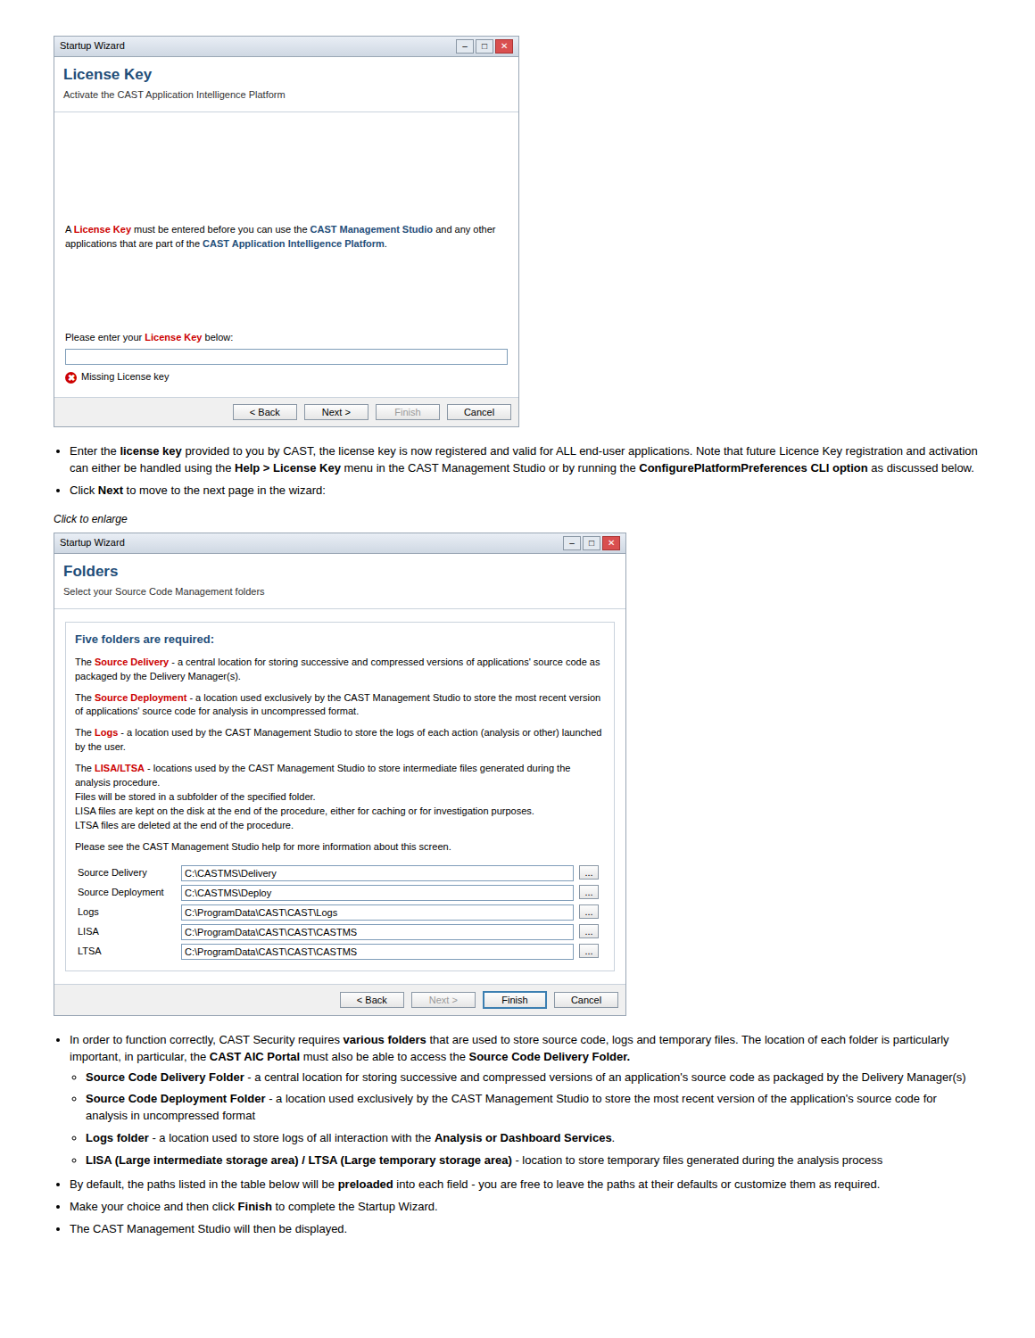Startup Wizard –□✕
License Key
Activate the CAST Application Intelligence Platform
A License Key must be entered before you can use the CAST Management Studio and any other applications that are part of the CAST Application Intelligence Platform.
Please enter your License Key below:
✖ Missing License key
< Back Next > Finish Cancel
Enter the license key provided to you by CAST, the license key is now registered and valid for ALL end-user applications. Note that future Licence Key registration and activation can either be handled using the Help > License Key menu in the CAST Management Studio or by running the ConfigurePlatformPreferences CLI option as discussed below.
Click Next to move to the next page in the wizard:
Click to enlarge
Startup Wizard –□✕
Folders
Select your Source Code Management folders
Five folders are required:
The Source Delivery - a central location for storing successive and compressed versions of applications' source code as packaged by the Delivery Manager(s).
The Source Deployment - a location used exclusively by the CAST Management Studio to store the most recent version of applications' source code for analysis in uncompressed format.
The Logs - a location used by the CAST Management Studio to store the logs of each action (analysis or other) launched by the user.
The LISA/LTSA - locations used by the CAST Management Studio to store intermediate files generated during the analysis procedure.
Files will be stored in a subfolder of the specified folder.
LISA files are kept on the disk at the end of the procedure, either for caching or for investigation purposes.
LTSA files are deleted at the end of the procedure.
Please see the CAST Management Studio help for more information about this screen.
| Source Delivery | | ... |
| Source Deployment | | ... |
| Logs | | ... |
| LISA | | ... |
| LTSA | | ... |
< Back Next > Finish Cancel
In order to function correctly, CAST Security requires various folders that are used to store source code, logs and temporary files. The location of each folder is particularly important, in particular, the CAST AIC Portal must also be able to access the Source Code Delivery Folder.
Source Code Delivery Folder - a central location for storing successive and compressed versions of an application's source code as packaged by the Delivery Manager(s)
Source Code Deployment Folder - a location used exclusively by the CAST Management Studio to store the most recent version of the application's source code for analysis in uncompressed format
Logs folder - a location used to store logs of all interaction with the Analysis or Dashboard Services.
LISA (Large intermediate storage area) / LTSA (Large temporary storage area) - location to store temporary files generated during the analysis process
By default, the paths listed in the table below will be preloaded into each field - you are free to leave the paths at their defaults or customize them as required.
Make your choice and then click Finish to complete the Startup Wizard.
The CAST Management Studio will then be displayed.